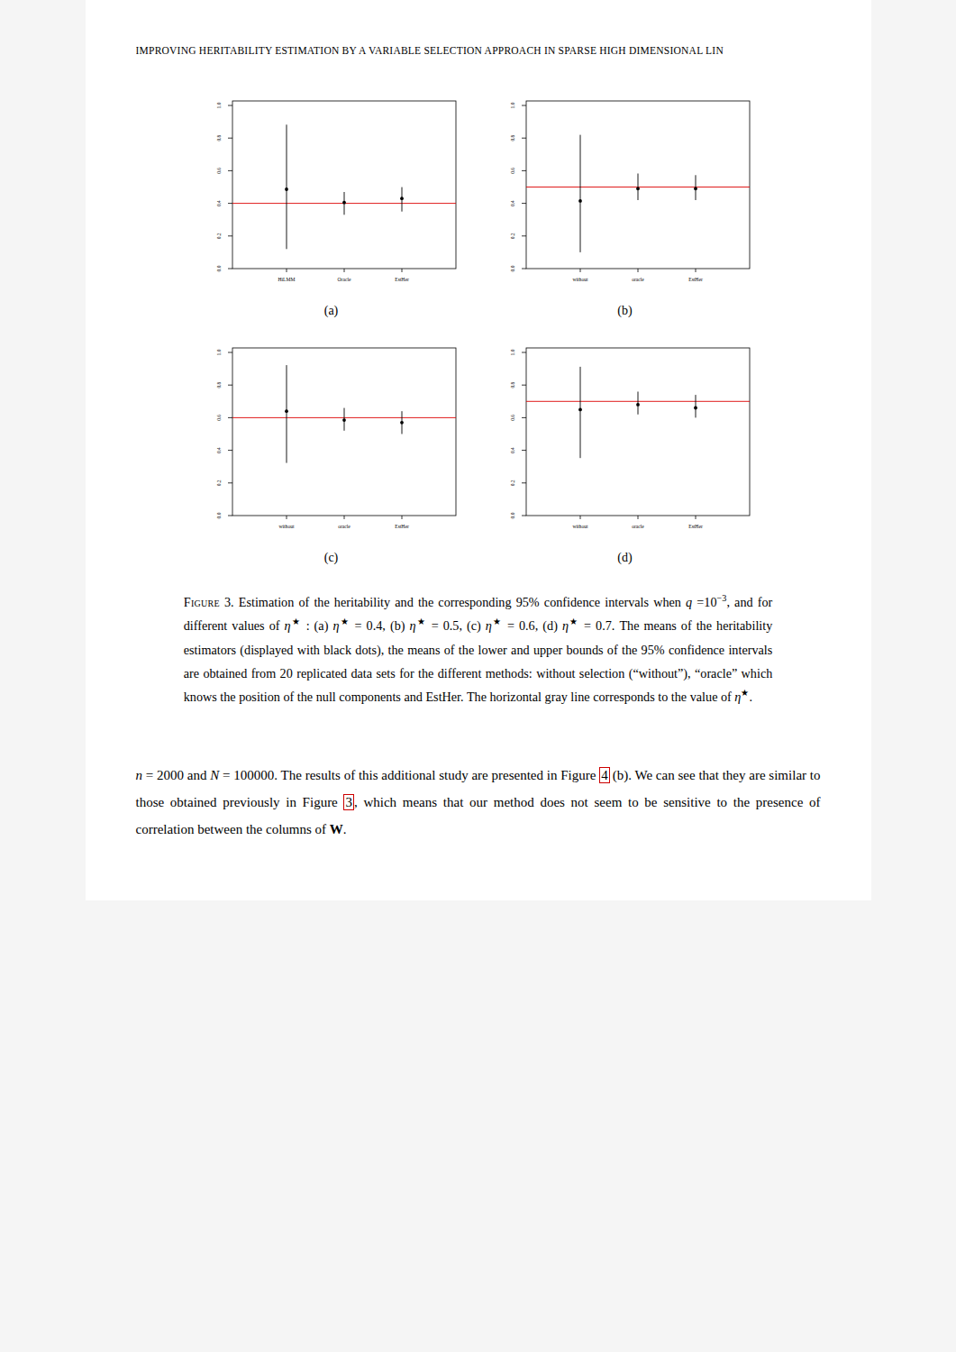IMPROVING HERITABILITY ESTIMATION BY A VARIABLE SELECTION APPROACH IN SPARSE HIGH DIMENSIONAL LIN
0.0 0.2 0.4 0.6 0.8 1.0 HiLMM Oracle EstHer
0.0 0.2 0.4 0.6 0.8 1.0 without oracle EstHer
(a)(b)
0.0 0.2 0.4 0.6 0.8 1.0 without oracle EstHer
0.0 0.2 0.4 0.6 0.8 1.0 without oracle EstHer
(c)(d)
Figure 3. Estimation of the heritability and the corresponding 95% confidence intervals when q =10−3, and for different values of η★ : (a) η★ = 0.4, (b) η★ = 0.5, (c) η★ = 0.6, (d) η★ = 0.7. The means of the heritability estimators (displayed with black dots), the means of the lower and upper bounds of the 95% confidence intervals are obtained from 20 replicated data sets for the different methods: without selection (“without”), “oracle” which knows the position of the null components and EstHer. The horizontal gray line corresponds to the value of η★.
n = 2000 and N = 100000. The results of this additional study are presented in Figure 4 (b). We can see that they are similar to those obtained previously in Figure 3, which means that our method does not seem to be sensitive to the presence of correlation between the columns of W.